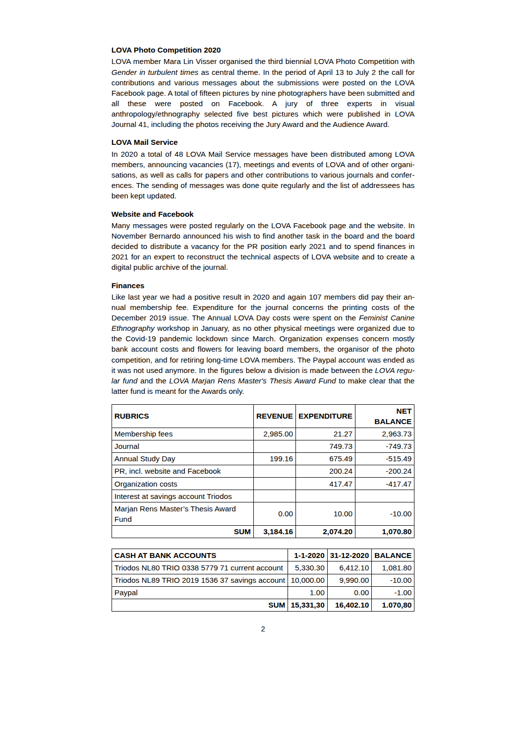LOVA Photo Competition 2020
LOVA member Mara Lin Visser organised the third biennial LOVA Photo Competition with Gender in turbulent times as central theme. In the period of April 13 to July 2 the call for contributions and various messages about the submissions were posted on the LOVA Facebook page. A total of fifteen pictures by nine photographers have been submitted and all these were posted on Facebook. A jury of three experts in visual anthropology/ethnography selected five best pictures which were published in LOVA Journal 41, including the photos receiving the Jury Award and the Audience Award.
LOVA Mail Service
In 2020 a total of 48 LOVA Mail Service messages have been distributed among LOVA members, announcing vacancies (17), meetings and events of LOVA and of other organisations, as well as calls for papers and other contributions to various journals and conferences. The sending of messages was done quite regularly and the list of addressees has been kept updated.
Website and Facebook
Many messages were posted regularly on the LOVA Facebook page and the website. In November Bernardo announced his wish to find another task in the board and the board decided to distribute a vacancy for the PR position early 2021 and to spend finances in 2021 for an expert to reconstruct the technical aspects of LOVA website and to create a digital public archive of the journal.
Finances
Like last year we had a positive result in 2020 and again 107 members did pay their annual membership fee. Expenditure for the journal concerns the printing costs of the December 2019 issue. The Annual LOVA Day costs were spent on the Feminist Canine Ethnography workshop in January, as no other physical meetings were organized due to the Covid-19 pandemic lockdown since March. Organization expenses concern mostly bank account costs and flowers for leaving board members, the organisor of the photo competition, and for retiring long-time LOVA members. The Paypal account was ended as it was not used anymore. In the figures below a division is made between the LOVA regular fund and the LOVA Marjan Rens Master's Thesis Award Fund to make clear that the latter fund is meant for the Awards only.
| RUBRICS | REVENUE | EXPENDITURE | NET BALANCE |
| --- | --- | --- | --- |
| Membership fees | 2,985.00 | 21.27 | 2,963.73 |
| Journal | | 749.73 | -749.73 |
| Annual Study Day | 199.16 | 675.49 | -515.49 |
| PR, incl. website and Facebook | | 200.24 | -200.24 |
| Organization costs | | 417.47 | -417.47 |
| Interest at savings account Triodos | | | |
| Marjan Rens Master’s Thesis Award Fund | 0.00 | 10.00 | -10.00 |
| SUM | 3,184.16 | 2,074.20 | 1,070.80 |
| CASH AT BANK ACCOUNTS | 1-1-2020 | 31-12-2020 | BALANCE |
| --- | --- | --- | --- |
| Triodos NL80 TRIO 0338 5779 71 current account | 5,330.30 | 6,412.10 | 1,081.80 |
| Triodos NL89 TRIO 2019 1536 37 savings account | 10,000.00 | 9,990.00 | -10.00 |
| Paypal | 1.00 | 0.00 | -1.00 |
| SUM | 15,331,30 | 16,402.10 | 1.070,80 |
2